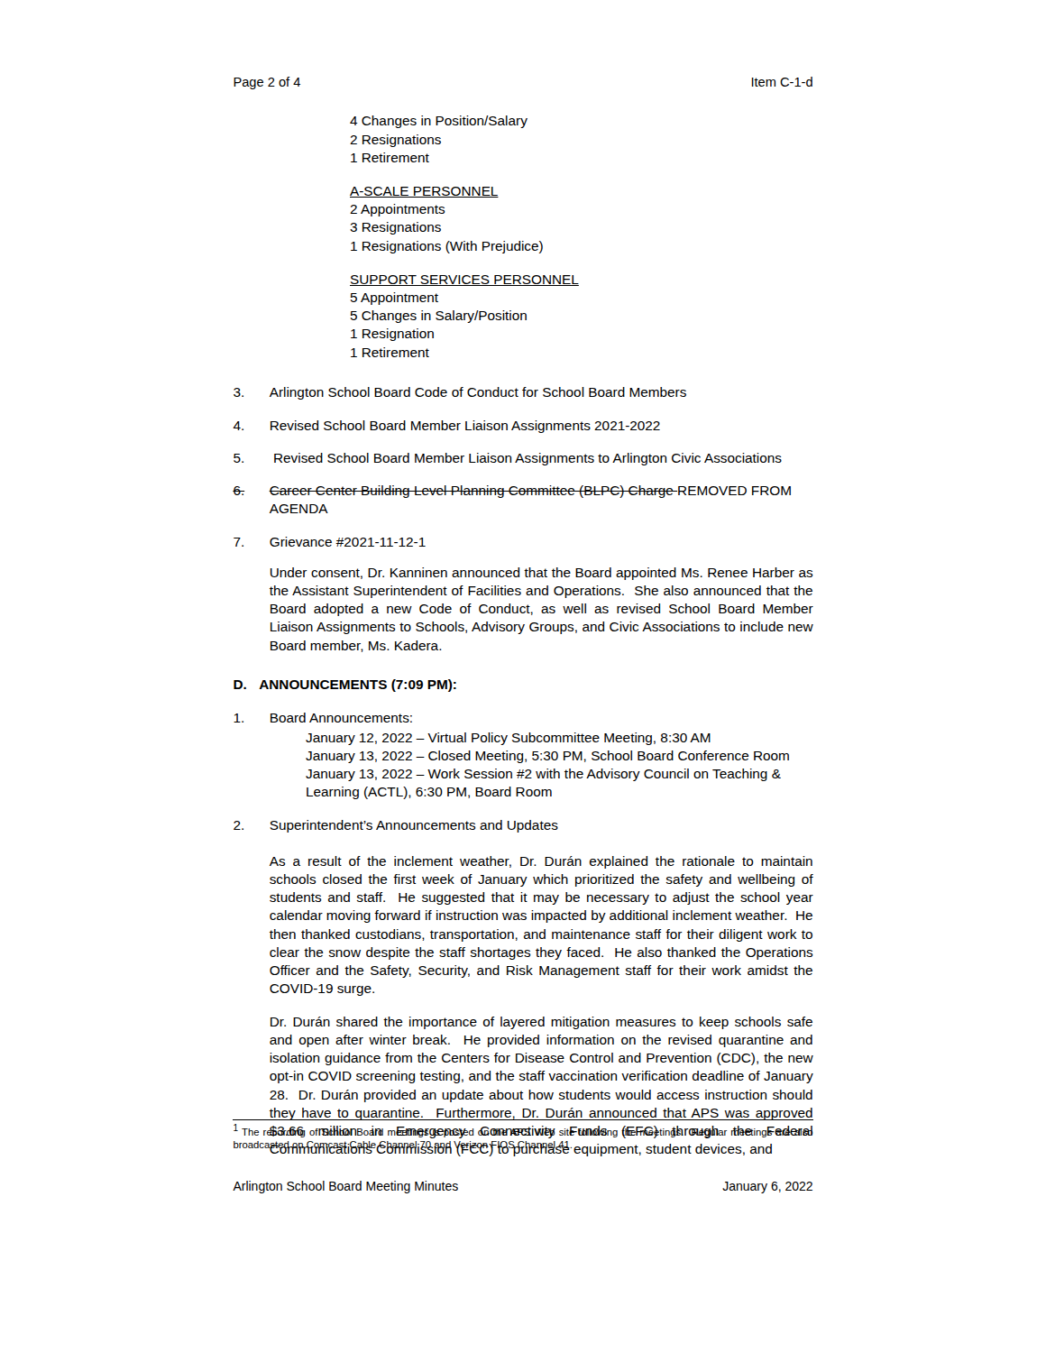Page 2 of 4 Item C-1-d
4 Changes in Position/Salary
2 Resignations
1 Retirement
A-SCALE PERSONNEL
2 Appointments
3 Resignations
1 Resignations (With Prejudice)
SUPPORT SERVICES PERSONNEL
5 Appointment
5 Changes in Salary/Position
1 Resignation
1 Retirement
3. Arlington School Board Code of Conduct for School Board Members
4. Revised School Board Member Liaison Assignments 2021-2022
5. Revised School Board Member Liaison Assignments to Arlington Civic Associations
6. Career Center Building Level Planning Committee (BLPC) Charge REMOVED FROM AGENDA
7. Grievance #2021-11-12-1
Under consent, Dr. Kanninen announced that the Board appointed Ms. Renee Harber as the Assistant Superintendent of Facilities and Operations. She also announced that the Board adopted a new Code of Conduct, as well as revised School Board Member Liaison Assignments to Schools, Advisory Groups, and Civic Associations to include new Board member, Ms. Kadera.
D. ANNOUNCEMENTS (7:09 PM):
1. Board Announcements:
January 12, 2022 – Virtual Policy Subcommittee Meeting, 8:30 AM
January 13, 2022 – Closed Meeting, 5:30 PM, School Board Conference Room
January 13, 2022 – Work Session #2 with the Advisory Council on Teaching & Learning (ACTL), 6:30 PM, Board Room
2. Superintendent’s Announcements and Updates
As a result of the inclement weather, Dr. Durán explained the rationale to maintain schools closed the first week of January which prioritized the safety and wellbeing of students and staff. He suggested that it may be necessary to adjust the school year calendar moving forward if instruction was impacted by additional inclement weather. He then thanked custodians, transportation, and maintenance staff for their diligent work to clear the snow despite the staff shortages they faced. He also thanked the Operations Officer and the Safety, Security, and Risk Management staff for their work amidst the COVID-19 surge.
Dr. Durán shared the importance of layered mitigation measures to keep schools safe and open after winter break. He provided information on the revised quarantine and isolation guidance from the Centers for Disease Control and Prevention (CDC), the new opt-in COVID screening testing, and the staff vaccination verification deadline of January 28. Dr. Durán provided an update about how students would access instruction should they have to quarantine. Furthermore, Dr. Durán announced that APS was approved $3.66 million in Emergency Connectivity Funds (EFC) through the Federal Communications Commission (FCC) to purchase equipment, student devices, and
1 The recording of School Board meetings is posted on the APS Web site following the meetings. Regular meetings are also broadcasted on Comcast Cable Channel 70 and Verizon FIOS Channel 41.
Arlington School Board Meeting Minutes January 6, 2022